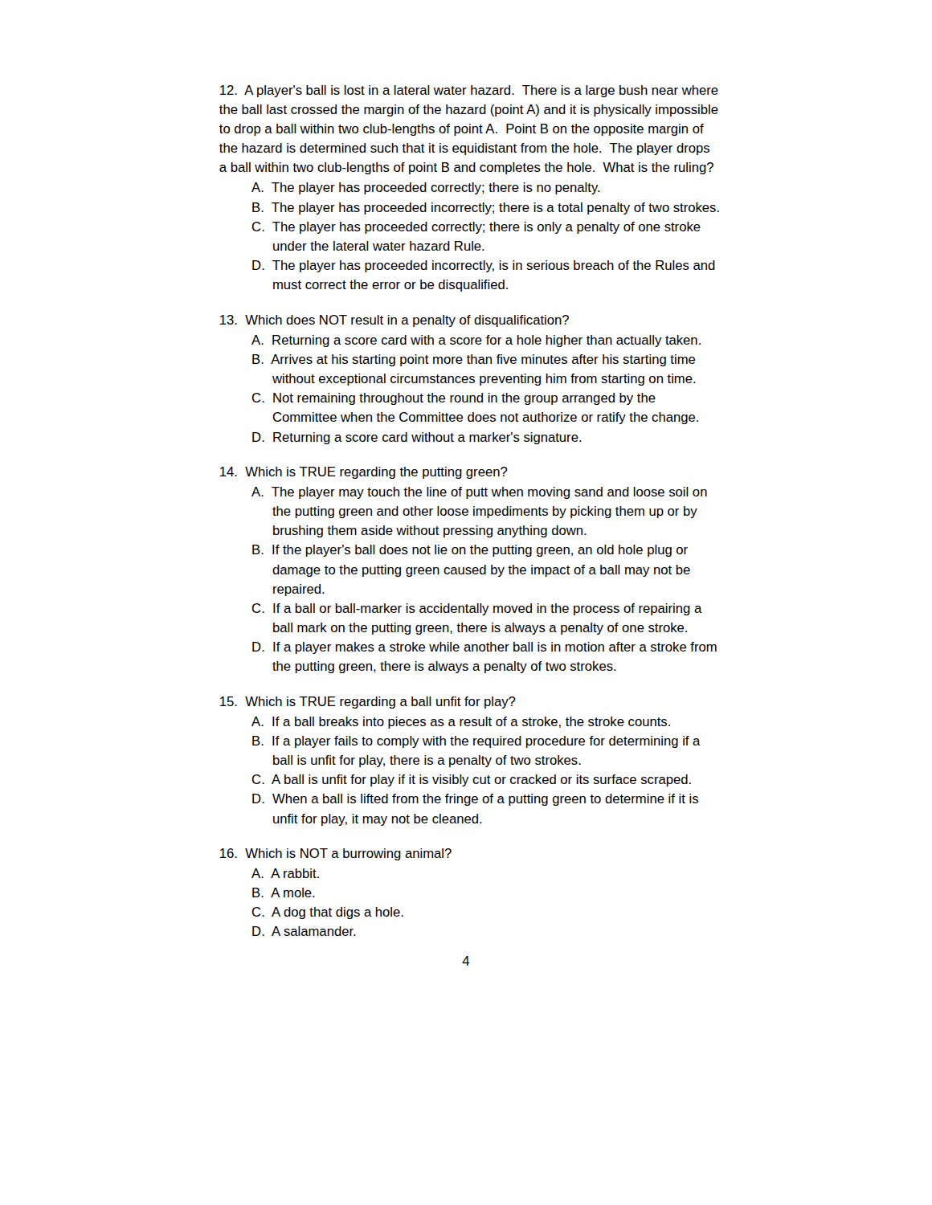12. A player's ball is lost in a lateral water hazard. There is a large bush near where the ball last crossed the margin of the hazard (point A) and it is physically impossible to drop a ball within two club-lengths of point A. Point B on the opposite margin of the hazard is determined such that it is equidistant from the hole. The player drops a ball within two club-lengths of point B and completes the hole. What is the ruling?
A. The player has proceeded correctly; there is no penalty.
B. The player has proceeded incorrectly; there is a total penalty of two strokes.
C. The player has proceeded correctly; there is only a penalty of one stroke under the lateral water hazard Rule.
D. The player has proceeded incorrectly, is in serious breach of the Rules and must correct the error or be disqualified.
13. Which does NOT result in a penalty of disqualification?
A. Returning a score card with a score for a hole higher than actually taken.
B. Arrives at his starting point more than five minutes after his starting time without exceptional circumstances preventing him from starting on time.
C. Not remaining throughout the round in the group arranged by the Committee when the Committee does not authorize or ratify the change.
D. Returning a score card without a marker's signature.
14. Which is TRUE regarding the putting green?
A. The player may touch the line of putt when moving sand and loose soil on the putting green and other loose impediments by picking them up or by brushing them aside without pressing anything down.
B. If the player's ball does not lie on the putting green, an old hole plug or damage to the putting green caused by the impact of a ball may not be repaired.
C. If a ball or ball-marker is accidentally moved in the process of repairing a ball mark on the putting green, there is always a penalty of one stroke.
D. If a player makes a stroke while another ball is in motion after a stroke from the putting green, there is always a penalty of two strokes.
15. Which is TRUE regarding a ball unfit for play?
A. If a ball breaks into pieces as a result of a stroke, the stroke counts.
B. If a player fails to comply with the required procedure for determining if a ball is unfit for play, there is a penalty of two strokes.
C. A ball is unfit for play if it is visibly cut or cracked or its surface scraped.
D. When a ball is lifted from the fringe of a putting green to determine if it is unfit for play, it may not be cleaned.
16. Which is NOT a burrowing animal?
A. A rabbit.
B. A mole.
C. A dog that digs a hole.
D. A salamander.
4